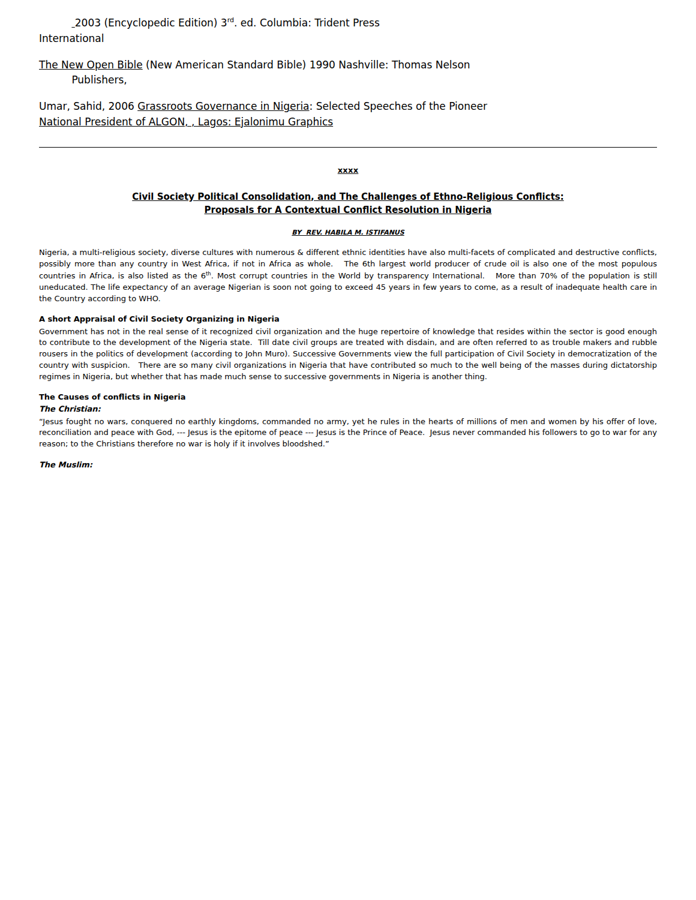2003 (Encyclopedic Edition) 3rd. ed. Columbia: Trident Press
International
The New Open Bible (New American Standard Bible) 1990 Nashville: Thomas Nelson
Publishers,
Umar, Sahid, 2006 Grassroots Governance in Nigeria: Selected Speeches of the Pioneer
National President of ALGON, , Lagos: Ejalonimu Graphics
xxxx
Civil Society Political Consolidation, and The Challenges of Ethno-Religious Conflicts:
Proposals for A Contextual Conflict Resolution in Nigeria
BY REV. HABILA M. ISTIFANUS
Nigeria, a multi-religious society, diverse cultures with numerous & different ethnic identities have also multi-facets of complicated and destructive conflicts, possibly more than any country in West Africa, if not in Africa as whole. The 6th largest world producer of crude oil is also one of the most populous countries in Africa, is also listed as the 6th. Most corrupt countries in the World by transparency International. More than 70% of the population is still uneducated. The life expectancy of an average Nigerian is soon not going to exceed 45 years in few years to come, as a result of inadequate health care in the Country according to WHO.
A short Appraisal of Civil Society Organizing in Nigeria
Government has not in the real sense of it recognized civil organization and the huge repertoire of knowledge that resides within the sector is good enough to contribute to the development of the Nigeria state. Till date civil groups are treated with disdain, and are often referred to as trouble makers and rubble rousers in the politics of development (according to John Muro). Successive Governments view the full participation of Civil Society in democratization of the country with suspicion. There are so many civil organizations in Nigeria that have contributed so much to the well being of the masses during dictatorship regimes in Nigeria, but whether that has made much sense to successive governments in Nigeria is another thing.
The Causes of conflicts in Nigeria
The Christian:
“Jesus fought no wars, conquered no earthly kingdoms, commanded no army, yet he rules in the hearts of millions of men and women by his offer of love, reconciliation and peace with God, --- Jesus is the epitome of peace --- Jesus is the Prince of Peace. Jesus never commanded his followers to go to war for any reason; to the Christians therefore no war is holy if it involves bloodshed.”
The Muslim: